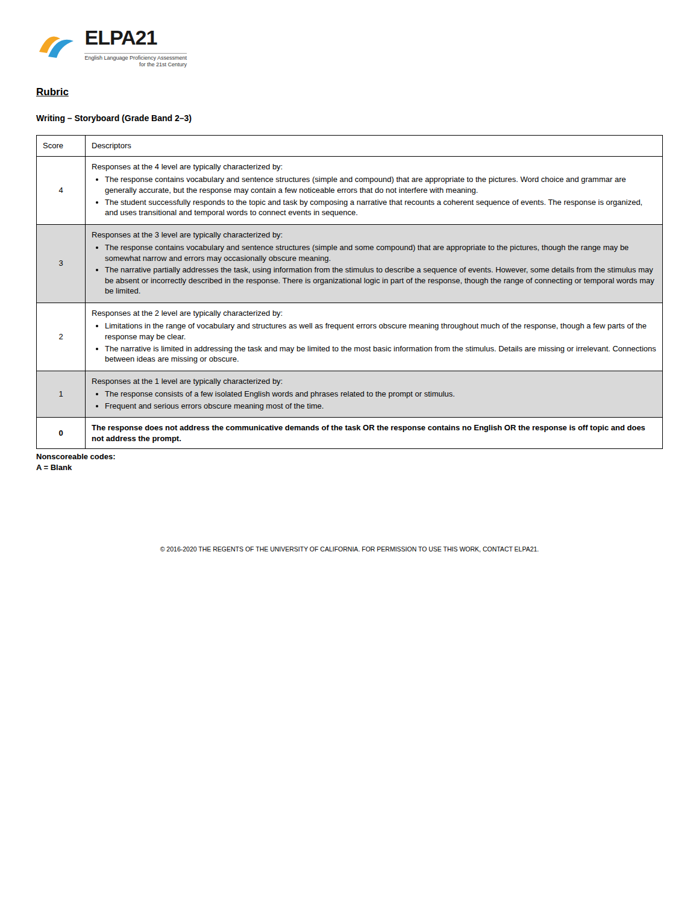ELPA21
English Language Proficiency Assessment
for the 21st Century
Rubric
Writing – Storyboard (Grade Band 2–3)
| Score | Descriptors |
| --- | --- |
| 4 | Responses at the 4 level are typically characterized by: The response contains vocabulary and sentence structures (simple and compound) that are appropriate to the pictures. Word choice and grammar are generally accurate, but the response may contain a few noticeable errors that do not interfere with meaning. The student successfully responds to the topic and task by composing a narrative that recounts a coherent sequence of events. The response is organized, and uses transitional and temporal words to connect events in sequence. |
| 3 | Responses at the 3 level are typically characterized by: The response contains vocabulary and sentence structures (simple and some compound) that are appropriate to the pictures, though the range may be somewhat narrow and errors may occasionally obscure meaning. The narrative partially addresses the task, using information from the stimulus to describe a sequence of events. However, some details from the stimulus may be absent or incorrectly described in the response. There is organizational logic in part of the response, though the range of connecting or temporal words may be limited. |
| 2 | Responses at the 2 level are typically characterized by: Limitations in the range of vocabulary and structures as well as frequent errors obscure meaning throughout much of the response, though a few parts of the response may be clear. The narrative is limited in addressing the task and may be limited to the most basic information from the stimulus. Details are missing or irrelevant. Connections between ideas are missing or obscure. |
| 1 | Responses at the 1 level are typically characterized by: The response consists of a few isolated English words and phrases related to the prompt or stimulus. Frequent and serious errors obscure meaning most of the time. |
| 0 | The response does not address the communicative demands of the task OR the response contains no English OR the response is off topic and does not address the prompt. |
Nonscoreable codes:
A = Blank
© 2016-2020 THE REGENTS OF THE UNIVERSITY OF CALIFORNIA. FOR PERMISSION TO USE THIS WORK, CONTACT ELPA21.